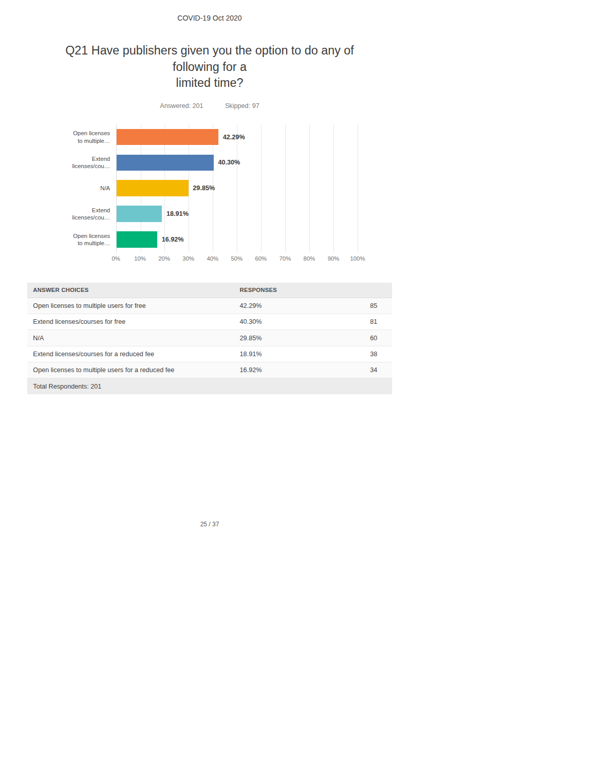COVID-19 Oct 2020
Q21 Have publishers given you the option to do any of following for a
limited time?
Answered: 201 Skipped: 97
Open licenses
to multiple…
42.29%
Extend
licenses/cou…
40.30%
N/A
29.85%
Extend
licenses/cou…
18.91%
Open licenses
to multiple…
16.92%
0% 10% 20% 30% 40% 50% 60% 70% 80% 90% 100%
| ANSWER CHOICES | RESPONSES |
| --- | --- |
| Open licenses to multiple users for free | 42.29% | 85 |
| Extend licenses/courses for free | 40.30% | 81 |
| N/A | 29.85% | 60 |
| Extend licenses/courses for a reduced fee | 18.91% | 38 |
| Open licenses to multiple users for a reduced fee | 16.92% | 34 |
| Total Respondents: 201 | | |
25 / 37